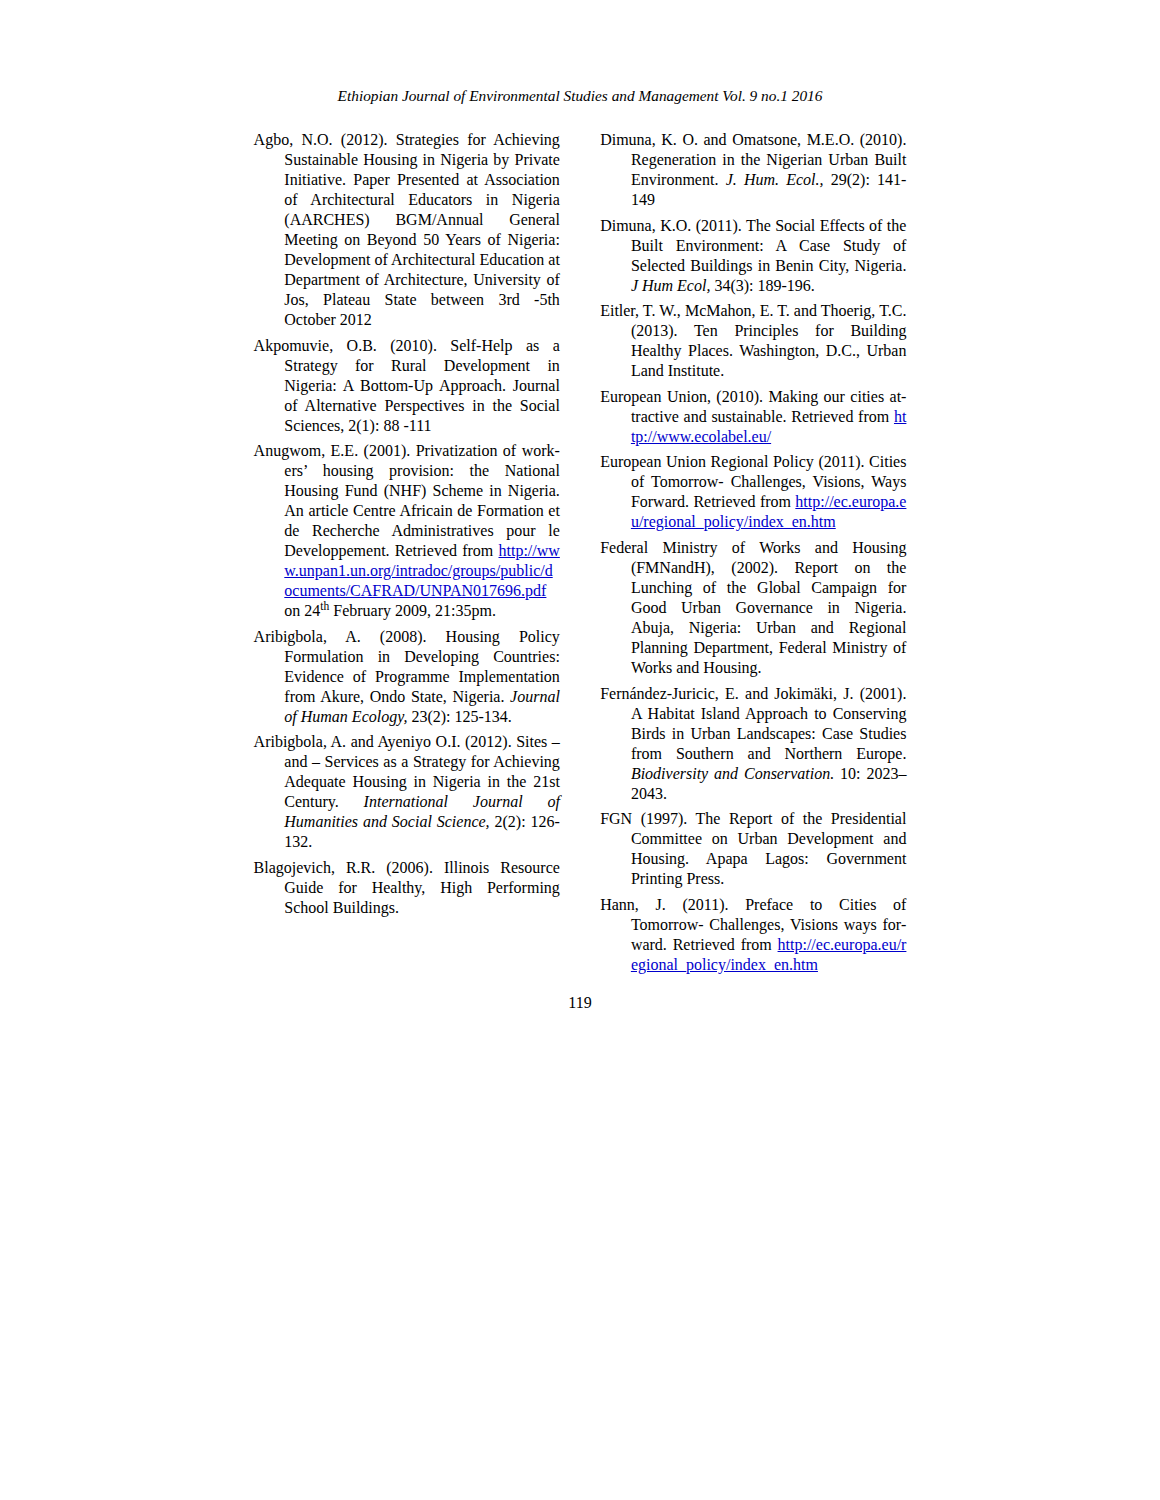Ethiopian Journal of Environmental Studies and Management Vol. 9 no.1 2016
Agbo, N.O. (2012). Strategies for Achieving Sustainable Housing in Nigeria by Private Initiative. Paper Presented at Association of Architectural Educators in Nigeria (AARCHES) BGM/Annual General Meeting on Beyond 50 Years of Nigeria: Development of Architectural Education at Department of Architecture, University of Jos, Plateau State between 3rd -5th October 2012
Akpomuvie, O.B. (2010). Self-Help as a Strategy for Rural Development in Nigeria: A Bottom-Up Approach. Journal of Alternative Perspectives in the Social Sciences, 2(1): 88 -111
Anugwom, E.E. (2001). Privatization of workers’ housing provision: the National Housing Fund (NHF) Scheme in Nigeria. An article Centre Africain de Formation et de Recherche Administratives pour le Developpement. Retrieved from http://www.unpan1.un.org/intradoc/groups/public/documents/CAFRAD/UNPAN017696.pdfon 24th February 2009, 21:35pm.
Aribigbola, A. (2008). Housing Policy Formulation in Developing Countries: Evidence of Programme Implementation from Akure, Ondo State, Nigeria. Journal of Human Ecology, 23(2): 125-134.
Aribigbola, A. and Ayeniyo O.I. (2012). Sites – and – Services as a Strategy for Achieving Adequate Housing in Nigeria in the 21st Century. International Journal of Humanities and Social Science, 2(2): 126-132.
Blagojevich, R.R. (2006). Illinois Resource Guide for Healthy, High Performing School Buildings.
Dimuna, K. O. and Omatsone, M.E.O. (2010). Regeneration in the Nigerian Urban Built Environment. J. Hum. Ecol., 29(2): 141-149
Dimuna, K.O. (2011). The Social Effects of the Built Environment: A Case Study of Selected Buildings in Benin City, Nigeria. J Hum Ecol, 34(3): 189-196.
Eitler, T. W., McMahon, E. T. and Thoerig, T.C. (2013). Ten Principles for Building Healthy Places. Washington, D.C., Urban Land Institute.
European Union, (2010). Making our cities attractive and sustainable. Retrieved from http://www.ecolabel.eu/
European Union Regional Policy (2011). Cities of Tomorrow- Challenges, Visions, Ways Forward. Retrieved from http://ec.europa.eu/regional_policy/index_en.htm
Federal Ministry of Works and Housing (FMNandH), (2002). Report on the Lunching of the Global Campaign for Good Urban Governance in Nigeria. Abuja, Nigeria: Urban and Regional Planning Department, Federal Ministry of Works and Housing.
Fernández-Juricic, E. and Jokimäki, J. (2001). A Habitat Island Approach to Conserving Birds in Urban Landscapes: Case Studies from Southern and Northern Europe. Biodiversity and Conservation. 10: 2023–2043.
FGN (1997). The Report of the Presidential Committee on Urban Development and Housing. Apapa Lagos: Government Printing Press.
Hann, J. (2011). Preface to Cities of Tomorrow- Challenges, Visions ways forward. Retrieved from http://ec.europa.eu/regional_policy/index_en.htm
119